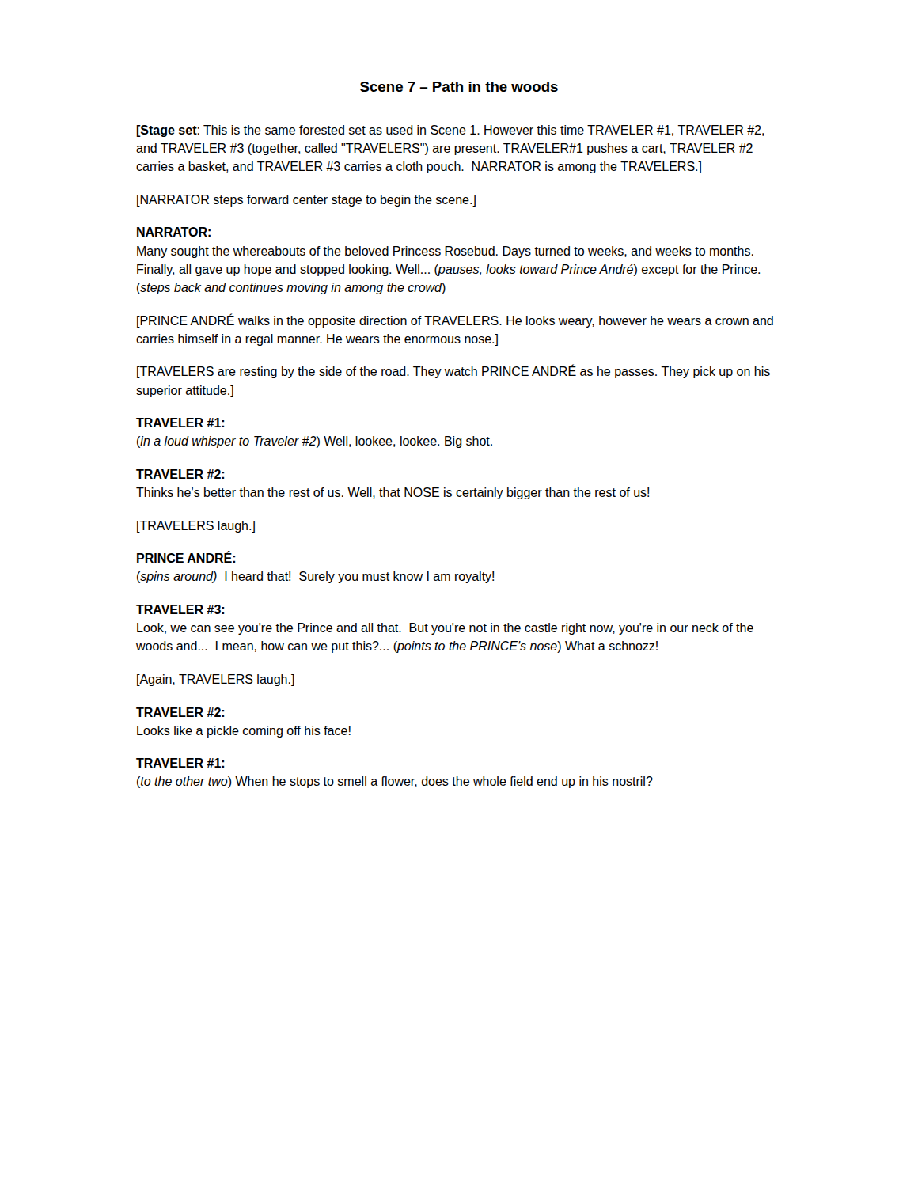Scene 7 – Path in the woods
[Stage set: This is the same forested set as used in Scene 1. However this time TRAVELER #1, TRAVELER #2, and TRAVELER #3 (together, called "TRAVELERS") are present. TRAVELER#1 pushes a cart, TRAVELER #2 carries a basket, and TRAVELER #3 carries a cloth pouch. NARRATOR is among the TRAVELERS.]
[NARRATOR steps forward center stage to begin the scene.]
NARRATOR:
Many sought the whereabouts of the beloved Princess Rosebud. Days turned to weeks, and weeks to months. Finally, all gave up hope and stopped looking. Well... (pauses, looks toward Prince André) except for the Prince. (steps back and continues moving in among the crowd)
[PRINCE ANDRÉ walks in the opposite direction of TRAVELERS. He looks weary, however he wears a crown and carries himself in a regal manner. He wears the enormous nose.]
[TRAVELERS are resting by the side of the road. They watch PRINCE ANDRÉ as he passes. They pick up on his superior attitude.]
TRAVELER #1:
(in a loud whisper to Traveler #2) Well, lookee, lookee. Big shot.
TRAVELER #2:
Thinks he’s better than the rest of us. Well, that NOSE is certainly bigger than the rest of us!
[TRAVELERS laugh.]
PRINCE ANDRÉ:
(spins around) I heard that! Surely you must know I am royalty!
TRAVELER #3:
Look, we can see you're the Prince and all that. But you're not in the castle right now, you're in our neck of the woods and... I mean, how can we put this?... (points to the PRINCE's nose) What a schnozz!
[Again, TRAVELERS laugh.]
TRAVELER #2:
Looks like a pickle coming off his face!
TRAVELER #1:
(to the other two) When he stops to smell a flower, does the whole field end up in his nostril?